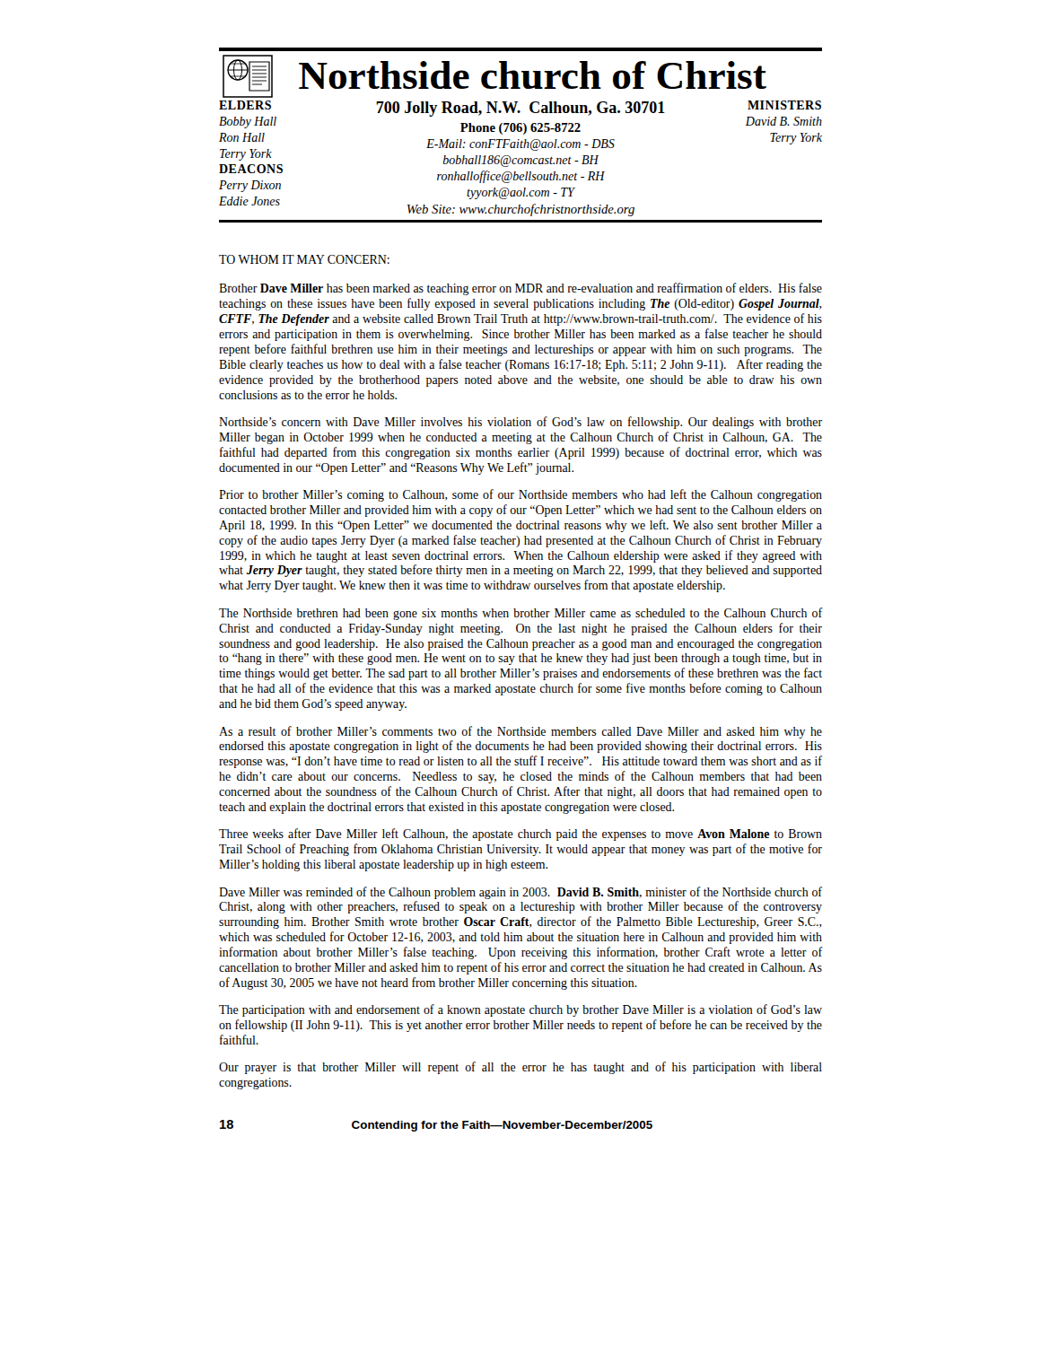Northside church of Christ
ELDERS
Bobby Hall
Ron Hall
Terry York
DEACONS
Perry Dixon
Eddie Jones
700 Jolly Road, N.W. Calhoun, Ga. 30701
Phone (706) 625-8722
E-Mail: conFTFaith@aol.com - DBS
bobhall186@comcast.net - BH
ronhalloffice@bellsouth.net - RH
tyyork@aol.com - TY
Web Site: www.churchofchristnorthside.org
MINISTERS
David B. Smith
Terry York
TO WHOM IT MAY CONCERN:
Brother Dave Miller has been marked as teaching error on MDR and re-evaluation and reaffirmation of elders. His false teachings on these issues have been fully exposed in several publications including The (Old-editor) Gospel Journal, CFTF, The Defender and a website called Brown Trail Truth at http://www.brown-trail-truth.com/. The evidence of his errors and participation in them is overwhelming. Since brother Miller has been marked as a false teacher he should repent before faithful brethren use him in their meetings and lectureships or appear with him on such programs. The Bible clearly teaches us how to deal with a false teacher (Romans 16:17-18; Eph. 5:11; 2 John 9-11). After reading the evidence provided by the brotherhood papers noted above and the website, one should be able to draw his own conclusions as to the error he holds.
Northside’s concern with Dave Miller involves his violation of God’s law on fellowship. Our dealings with brother Miller began in October 1999 when he conducted a meeting at the Calhoun Church of Christ in Calhoun, GA. The faithful had departed from this congregation six months earlier (April 1999) because of doctrinal error, which was documented in our “Open Letter” and “Reasons Why We Left” journal.
Prior to brother Miller’s coming to Calhoun, some of our Northside members who had left the Calhoun congregation contacted brother Miller and provided him with a copy of our “Open Letter” which we had sent to the Calhoun elders on April 18, 1999. In this “Open Letter” we documented the doctrinal reasons why we left. We also sent brother Miller a copy of the audio tapes Jerry Dyer (a marked false teacher) had presented at the Calhoun Church of Christ in February 1999, in which he taught at least seven doctrinal errors. When the Calhoun eldership were asked if they agreed with what Jerry Dyer taught, they stated before thirty men in a meeting on March 22, 1999, that they believed and supported what Jerry Dyer taught. We knew then it was time to withdraw ourselves from that apostate eldership.
The Northside brethren had been gone six months when brother Miller came as scheduled to the Calhoun Church of Christ and conducted a Friday-Sunday night meeting. On the last night he praised the Calhoun elders for their soundness and good leadership. He also praised the Calhoun preacher as a good man and encouraged the congregation to “hang in there” with these good men. He went on to say that he knew they had just been through a tough time, but in time things would get better. The sad part to all brother Miller’s praises and endorsements of these brethren was the fact that he had all of the evidence that this was a marked apostate church for some five months before coming to Calhoun and he bid them God’s speed anyway.
As a result of brother Miller’s comments two of the Northside members called Dave Miller and asked him why he endorsed this apostate congregation in light of the documents he had been provided showing their doctrinal errors. His response was, “I don’t have time to read or listen to all the stuff I receive”. His attitude toward them was short and as if he didn’t care about our concerns. Needless to say, he closed the minds of the Calhoun members that had been concerned about the soundness of the Calhoun Church of Christ. After that night, all doors that had remained open to teach and explain the doctrinal errors that existed in this apostate congregation were closed.
Three weeks after Dave Miller left Calhoun, the apostate church paid the expenses to move Avon Malone to Brown Trail School of Preaching from Oklahoma Christian University. It would appear that money was part of the motive for Miller’s holding this liberal apostate leadership up in high esteem.
Dave Miller was reminded of the Calhoun problem again in 2003. David B. Smith, minister of the Northside church of Christ, along with other preachers, refused to speak on a lectureship with brother Miller because of the controversy surrounding him. Brother Smith wrote brother Oscar Craft, director of the Palmetto Bible Lectureship, Greer S.C., which was scheduled for October 12-16, 2003, and told him about the situation here in Calhoun and provided him with information about brother Miller’s false teaching. Upon receiving this information, brother Craft wrote a letter of cancellation to brother Miller and asked him to repent of his error and correct the situation he had created in Calhoun. As of August 30, 2005 we have not heard from brother Miller concerning this situation.
The participation with and endorsement of a known apostate church by brother Dave Miller is a violation of God’s law on fellowship (II John 9-11). This is yet another error brother Miller needs to repent of before he can be received by the faithful.
Our prayer is that brother Miller will repent of all the error he has taught and of his participation with liberal congregations.
18
Contending for the Faith—November-December/2005